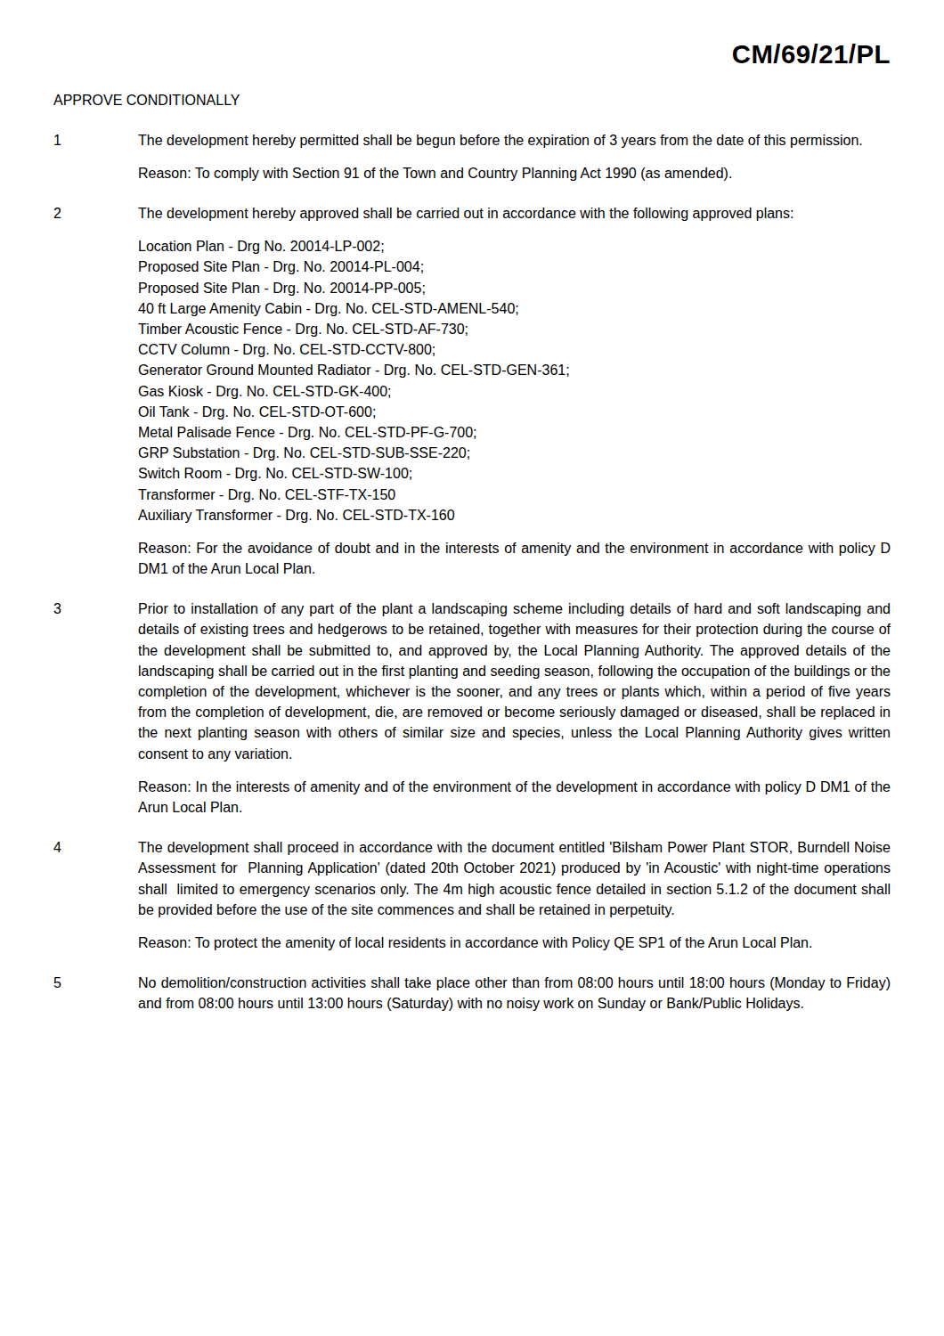CM/69/21/PL
Approve Conditionally
The development hereby permitted shall be begun before the expiration of 3 years from the date of this permission.
Reason: To comply with Section 91 of the Town and Country Planning Act 1990 (as amended).
The development hereby approved shall be carried out in accordance with the following approved plans:
Location Plan - Drg No. 20014-LP-002; Proposed Site Plan - Drg. No. 20014-PL-004; Proposed Site Plan - Drg. No. 20014-PP-005; 40 ft Large Amenity Cabin - Drg. No. CEL-STD-AMENL-540; Timber Acoustic Fence - Drg. No. CEL-STD-AF-730; CCTV Column - Drg. No. CEL-STD-CCTV-800; Generator Ground Mounted Radiator - Drg. No. CEL-STD-GEN-361; Gas Kiosk - Drg. No. CEL-STD-GK-400; Oil Tank - Drg. No. CEL-STD-OT-600; Metal Palisade Fence - Drg. No. CEL-STD-PF-G-700; GRP Substation - Drg. No. CEL-STD-SUB-SSE-220; Switch Room - Drg. No. CEL-STD-SW-100; Transformer - Drg. No. CEL-STF-TX-150 Auxiliary Transformer - Drg. No. CEL-STD-TX-160
Reason: For the avoidance of doubt and in the interests of amenity and the environment in accordance with policy D DM1 of the Arun Local Plan.
Prior to installation of any part of the plant a landscaping scheme including details of hard and soft landscaping and details of existing trees and hedgerows to be retained, together with measures for their protection during the course of the development shall be submitted to, and approved by, the Local Planning Authority. The approved details of the landscaping shall be carried out in the first planting and seeding season, following the occupation of the buildings or the completion of the development, whichever is the sooner, and any trees or plants which, within a period of five years from the completion of development, die, are removed or become seriously damaged or diseased, shall be replaced in the next planting season with others of similar size and species, unless the Local Planning Authority gives written consent to any variation.
Reason: In the interests of amenity and of the environment of the development in accordance with policy D DM1 of the Arun Local Plan.
The development shall proceed in accordance with the document entitled 'Bilsham Power Plant STOR, Burndell Noise Assessment for Planning Application' (dated 20th October 2021) produced by 'in Acoustic' with night-time operations shall limited to emergency scenarios only. The 4m high acoustic fence detailed in section 5.1.2 of the document shall be provided before the use of the site commences and shall be retained in perpetuity.
Reason: To protect the amenity of local residents in accordance with Policy QE SP1 of the Arun Local Plan.
No demolition/construction activities shall take place other than from 08:00 hours until 18:00 hours (Monday to Friday) and from 08:00 hours until 13:00 hours (Saturday) with no noisy work on Sunday or Bank/Public Holidays.